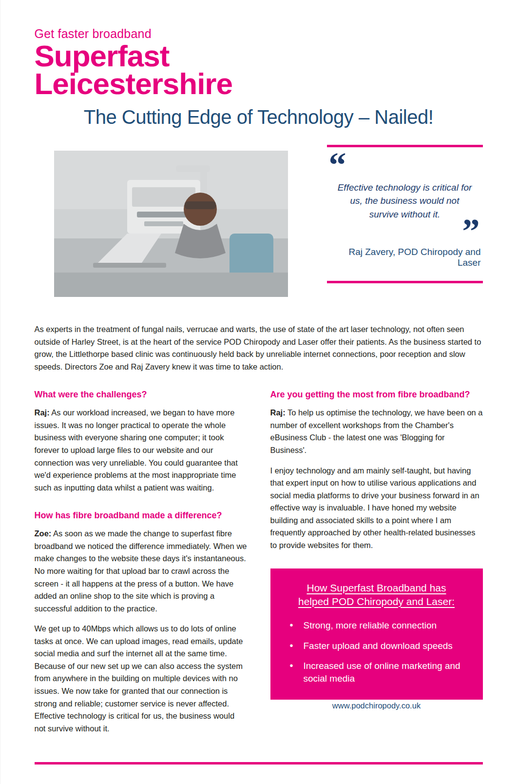Get faster broadband
Superfast Leicestershire
The Cutting Edge of Technology – Nailed!
“
Effective technology is critical for us, the business would not survive without it.
”
Raj Zavery, POD Chiropody and Laser
As experts in the treatment of fungal nails, verrucae and warts, the use of state of the art laser technology, not often seen outside of Harley Street, is at the heart of the service POD Chiropody and Laser offer their patients. As the business started to grow, the Littlethorpe based clinic was continuously held back by unreliable internet connections, poor reception and slow speeds. Directors Zoe and Raj Zavery knew it was time to take action.
What were the challenges?
Raj: As our workload increased, we began to have more issues. It was no longer practical to operate the whole business with everyone sharing one computer; it took forever to upload large files to our website and our connection was very unreliable. You could guarantee that we'd experience problems at the most inappropriate time such as inputting data whilst a patient was waiting.
How has fibre broadband made a difference?
Zoe: As soon as we made the change to superfast fibre broadband we noticed the difference immediately. When we make changes to the website these days it's instantaneous. No more waiting for that upload bar to crawl across the screen - it all happens at the press of a button. We have added an online shop to the site which is proving a successful addition to the practice.
We get up to 40Mbps which allows us to do lots of online tasks at once. We can upload images, read emails, update social media and surf the internet all at the same time. Because of our new set up we can also access the system from anywhere in the building on multiple devices with no issues. We now take for granted that our connection is strong and reliable; customer service is never affected. Effective technology is critical for us, the business would not survive without it.
Are you getting the most from fibre broadband?
Raj: To help us optimise the technology, we have been on a number of excellent workshops from the Chamber's eBusiness Club - the latest one was 'Blogging for Business'.
I enjoy technology and am mainly self-taught, but having that expert input on how to utilise various applications and social media platforms to drive your business forward in an effective way is invaluable. I have honed my website building and associated skills to a point where I am frequently approached by other health-related businesses to provide websites for them.
How Superfast Broadband has
helped POD Chiropody and Laser:
Strong, more reliable connection
Faster upload and download speeds
Increased use of online marketing and social media
www.podchiropody.co.uk